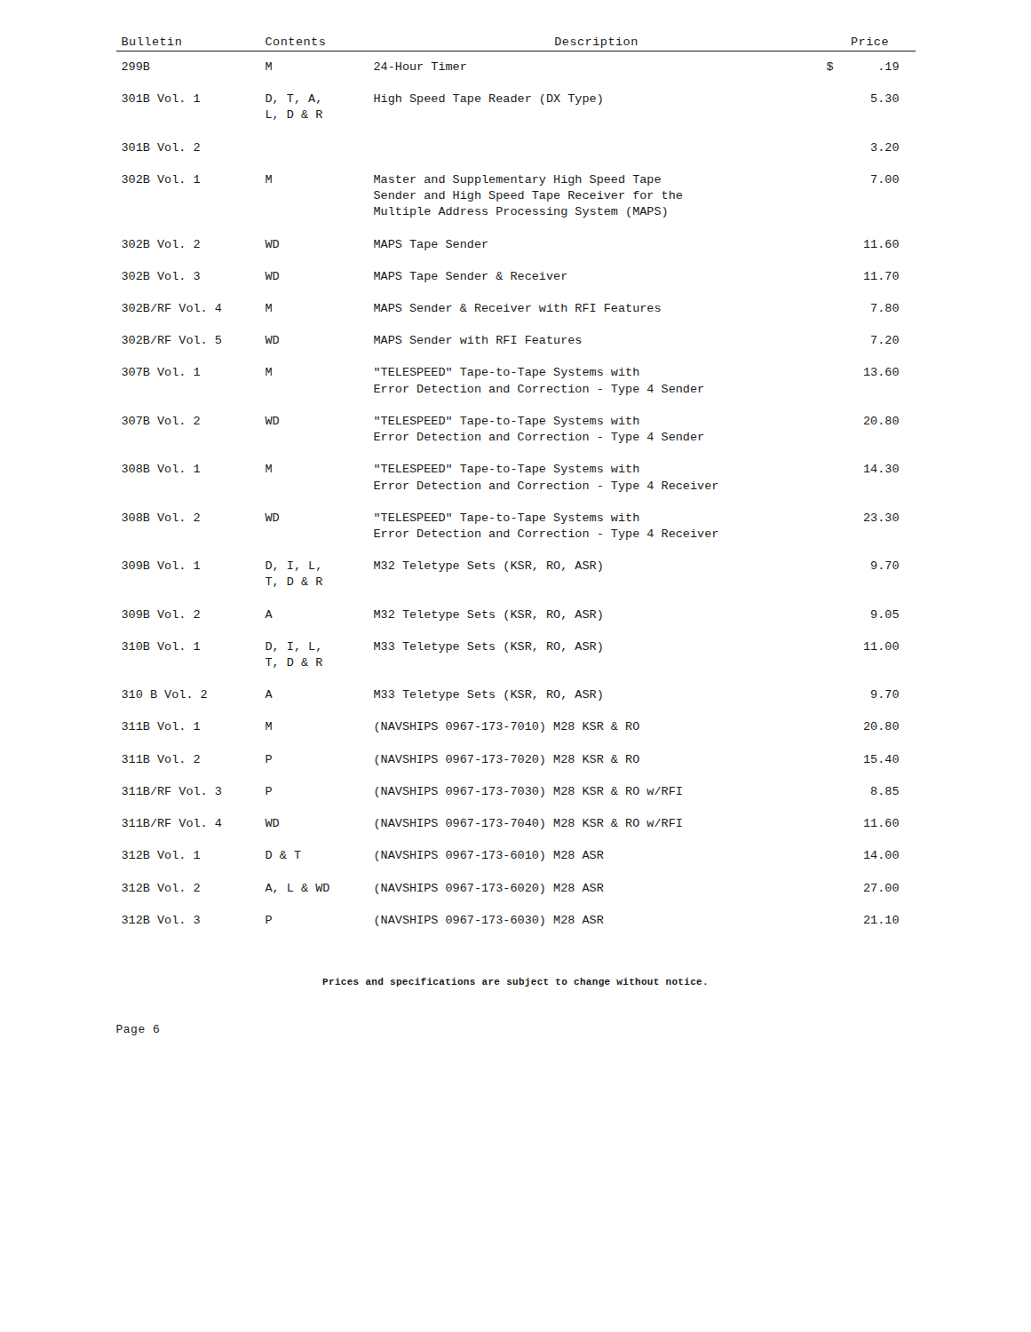| Bulletin | Contents | Description | Price |
| --- | --- | --- | --- |
| 299B | M | 24-Hour Timer | $ .19 |
| 301B Vol. 1 | D, T, A, L, D & R | High Speed Tape Reader (DX Type) | 5.30 |
| 301B Vol. 2 | | | 3.20 |
| 302B Vol. 1 | M | Master and Supplementary High Speed Tape Sender and High Speed Tape Receiver for the Multiple Address Processing System (MAPS) | 7.00 |
| 302B Vol. 2 | WD | MAPS Tape Sender | 11.60 |
| 302B Vol. 3 | WD | MAPS Tape Sender & Receiver | 11.70 |
| 302B/RF Vol. 4 | M | MAPS Sender & Receiver with RFI Features | 7.80 |
| 302B/RF Vol. 5 | WD | MAPS Sender with RFI Features | 7.20 |
| 307B Vol. 1 | M | "TELESPEED" Tape-to-Tape Systems with Error Detection and Correction - Type 4 Sender | 13.60 |
| 307B Vol. 2 | WD | "TELESPEED" Tape-to-Tape Systems with Error Detection and Correction - Type 4 Sender | 20.80 |
| 308B Vol. 1 | M | "TELESPEED" Tape-to-Tape Systems with Error Detection and Correction - Type 4 Receiver | 14.30 |
| 308B Vol. 2 | WD | "TELESPEED" Tape-to-Tape Systems with Error Detection and Correction - Type 4 Receiver | 23.30 |
| 309B Vol. 1 | D, I, L, T, D & R | M32 Teletype Sets (KSR, RO, ASR) | 9.70 |
| 309B Vol. 2 | A | M32 Teletype Sets (KSR, RO, ASR) | 9.05 |
| 310B Vol. 1 | D, I, L, T, D & R | M33 Teletype Sets (KSR, RO, ASR) | 11.00 |
| 310 B Vol. 2 | A | M33 Teletype Sets (KSR, RO, ASR) | 9.70 |
| 311B Vol. 1 | M | (NAVSHIPS 0967-173-7010) M28 KSR & RO | 20.80 |
| 311B Vol. 2 | P | (NAVSHIPS 0967-173-7020) M28 KSR & RO | 15.40 |
| 311B/RF Vol. 3 | P | (NAVSHIPS 0967-173-7030) M28 KSR & RO w/RFI | 8.85 |
| 311B/RF Vol. 4 | WD | (NAVSHIPS 0967-173-7040) M28 KSR & RO w/RFI | 11.60 |
| 312B Vol. 1 | D & T | (NAVSHIPS 0967-173-6010) M28 ASR | 14.00 |
| 312B Vol. 2 | A, L & WD | (NAVSHIPS 0967-173-6020) M28 ASR | 27.00 |
| 312B Vol. 3 | P | (NAVSHIPS 0967-173-6030) M28 ASR | 21.10 |
Prices and specifications are subject to change without notice.
Page 6